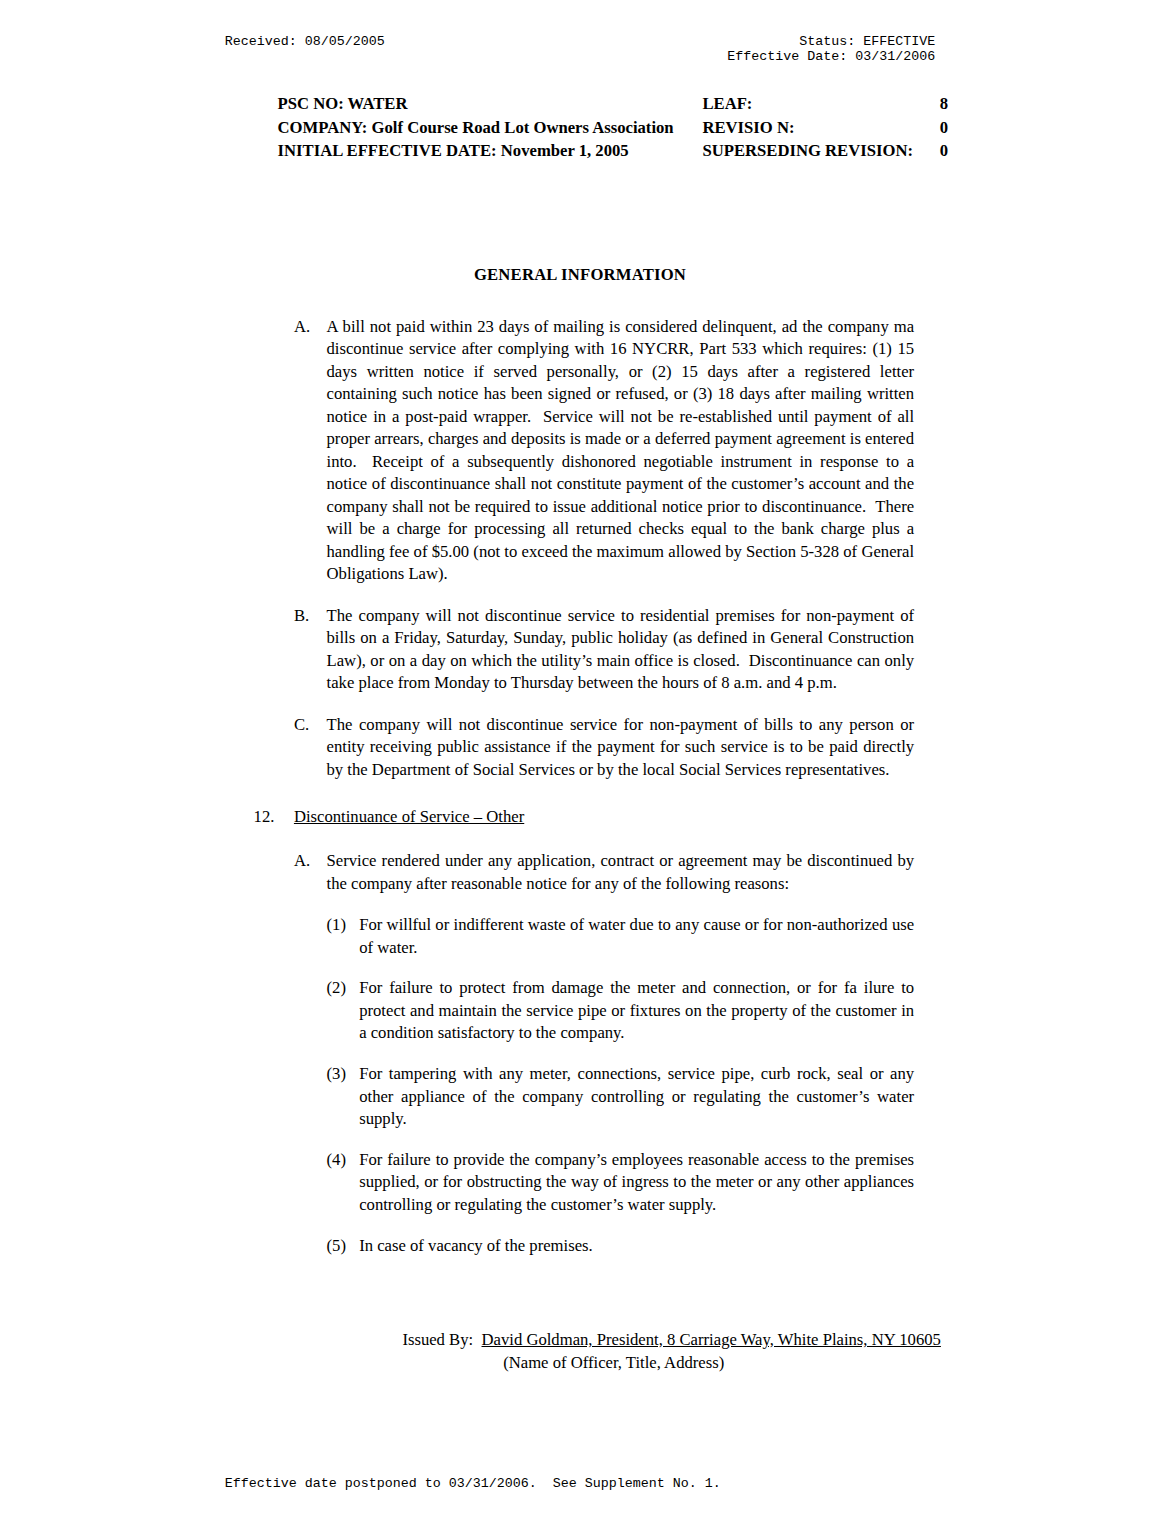Received: 08/05/2005
Status: EFFECTIVE Effective Date: 03/31/2006
| PSC NO: WATER | LEAF: | 8 |
| COMPANY: Golf Course Road Lot Owners Association | REVISIO N: | 0 |
| INITIAL EFFECTIVE DATE: November 1, 2005 | SUPERSEDING REVISION: | 0 |
GENERAL INFORMATION
A.
A bill not paid within 23 days of mailing is considered delinquent, ad the company ma discontinue service after complying with 16 NYCRR, Part 533 which requires: (1) 15 days written notice if served personally, or (2) 15 days after a registered letter containing such notice has been signed or refused, or (3) 18 days after mailing written notice in a post-paid wrapper. Service will not be re-established until payment of all proper arrears, charges and deposits is made or a deferred payment agreement is entered into. Receipt of a subsequently dishonored negotiable instrument in response to a notice of discontinuance shall not constitute payment of the customer’s account and the company shall not be required to issue additional notice prior to discontinuance. There will be a charge for processing all returned checks equal to the bank charge plus a handling fee of $5.00 (not to exceed the maximum allowed by Section 5-328 of General Obligations Law).
B.
The company will not discontinue service to residential premises for non-payment of bills on a Friday, Saturday, Sunday, public holiday (as defined in General Construction Law), or on a day on which the utility’s main office is closed. Discontinuance can only take place from Monday to Thursday between the hours of 8 a.m. and 4 p.m.
C.
The company will not discontinue service for non-payment of bills to any person or entity receiving public assistance if the payment for such service is to be paid directly by the Department of Social Services or by the local Social Services representatives.
12.
Discontinuance of Service – Other
A.
Service rendered under any application, contract or agreement may be discontinued by the company after reasonable notice for any of the following reasons:
(1)
For willful or indifferent waste of water due to any cause or for non-authorized use of water.
(2)
For failure to protect from damage the meter and connection, or for fa ilure to protect and maintain the service pipe or fixtures on the property of the customer in a condition satisfactory to the company.
(3)
For tampering with any meter, connections, service pipe, curb rock, seal or any other appliance of the company controlling or regulating the customer’s water supply.
(4)
For failure to provide the company’s employees reasonable access to the premises supplied, or for obstructing the way of ingress to the meter or any other appliances controlling or regulating the customer’s water supply.
(5)
In case of vacancy of the premises.
Issued By: David Goldman, President, 8 Carriage Way, White Plains, NY 10605
(Name of Officer, Title, Address)
Effective date postponed to 03/31/2006. See Supplement No. 1.